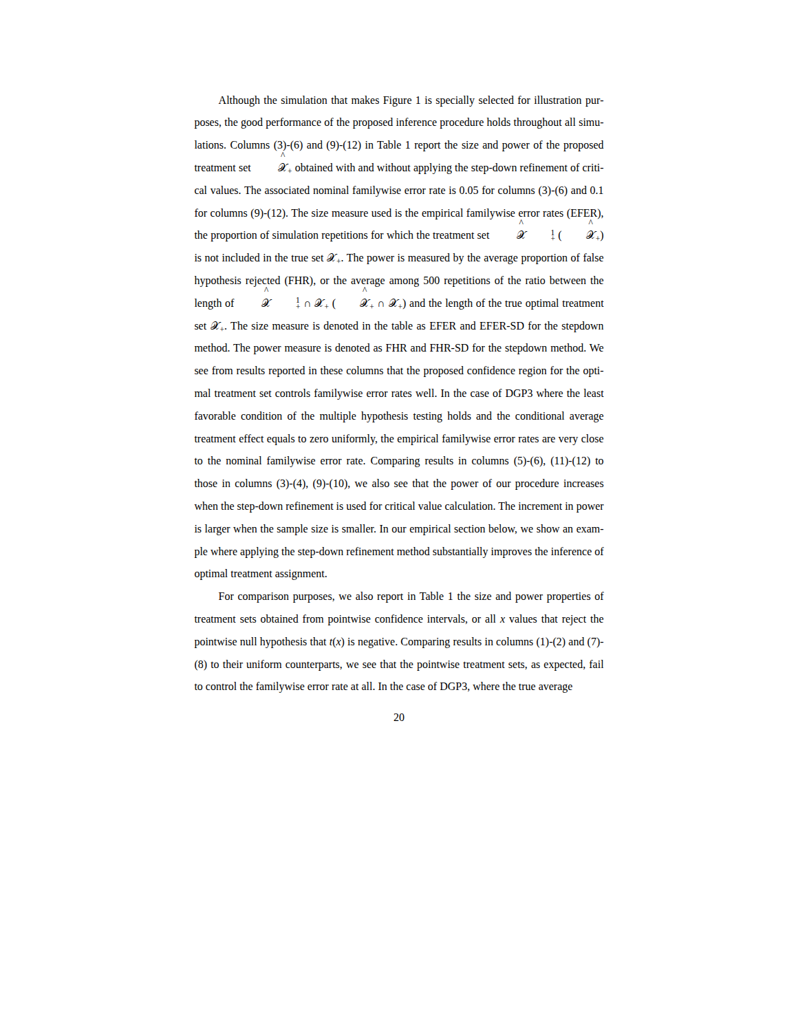Although the simulation that makes Figure 1 is specially selected for illustration purposes, the good performance of the proposed inference procedure holds throughout all simulations. Columns (3)-(6) and (9)-(12) in Table 1 report the size and power of the proposed treatment set ^𝒳+ obtained with and without applying the step-down refinement of critical values. The associated nominal familywise error rate is 0.05 for columns (3)-(6) and 0.1 for columns (9)-(12). The size measure used is the empirical familywise error rates (EFER), the proportion of simulation repetitions for which the treatment set ^𝒳 1+ (^𝒳+) is not included in the true set 𝒳+. The power is measured by the average proportion of false hypothesis rejected (FHR), or the average among 500 repetitions of the ratio between the length of ^𝒳 1+ ∩ 𝒳+ (^𝒳+ ∩ 𝒳+) and the length of the true optimal treatment set 𝒳+. The size measure is denoted in the table as EFER and EFER-SD for the stepdown method. The power measure is denoted as FHR and FHR-SD for the stepdown method. We see from results reported in these columns that the proposed confidence region for the optimal treatment set controls familywise error rates well. In the case of DGP3 where the least favorable condition of the multiple hypothesis testing holds and the conditional average treatment effect equals to zero uniformly, the empirical familywise error rates are very close to the nominal familywise error rate. Comparing results in columns (5)-(6), (11)-(12) to those in columns (3)-(4), (9)-(10), we also see that the power of our procedure increases when the step-down refinement is used for critical value calculation. The increment in power is larger when the sample size is smaller. In our empirical section below, we show an example where applying the step-down refinement method substantially improves the inference of optimal treatment assignment.
For comparison purposes, we also report in Table 1 the size and power properties of treatment sets obtained from pointwise confidence intervals, or all x values that reject the pointwise null hypothesis that t(x) is negative. Comparing results in columns (1)-(2) and (7)-(8) to their uniform counterparts, we see that the pointwise treatment sets, as expected, fail to control the familywise error rate at all. In the case of DGP3, where the true average
20